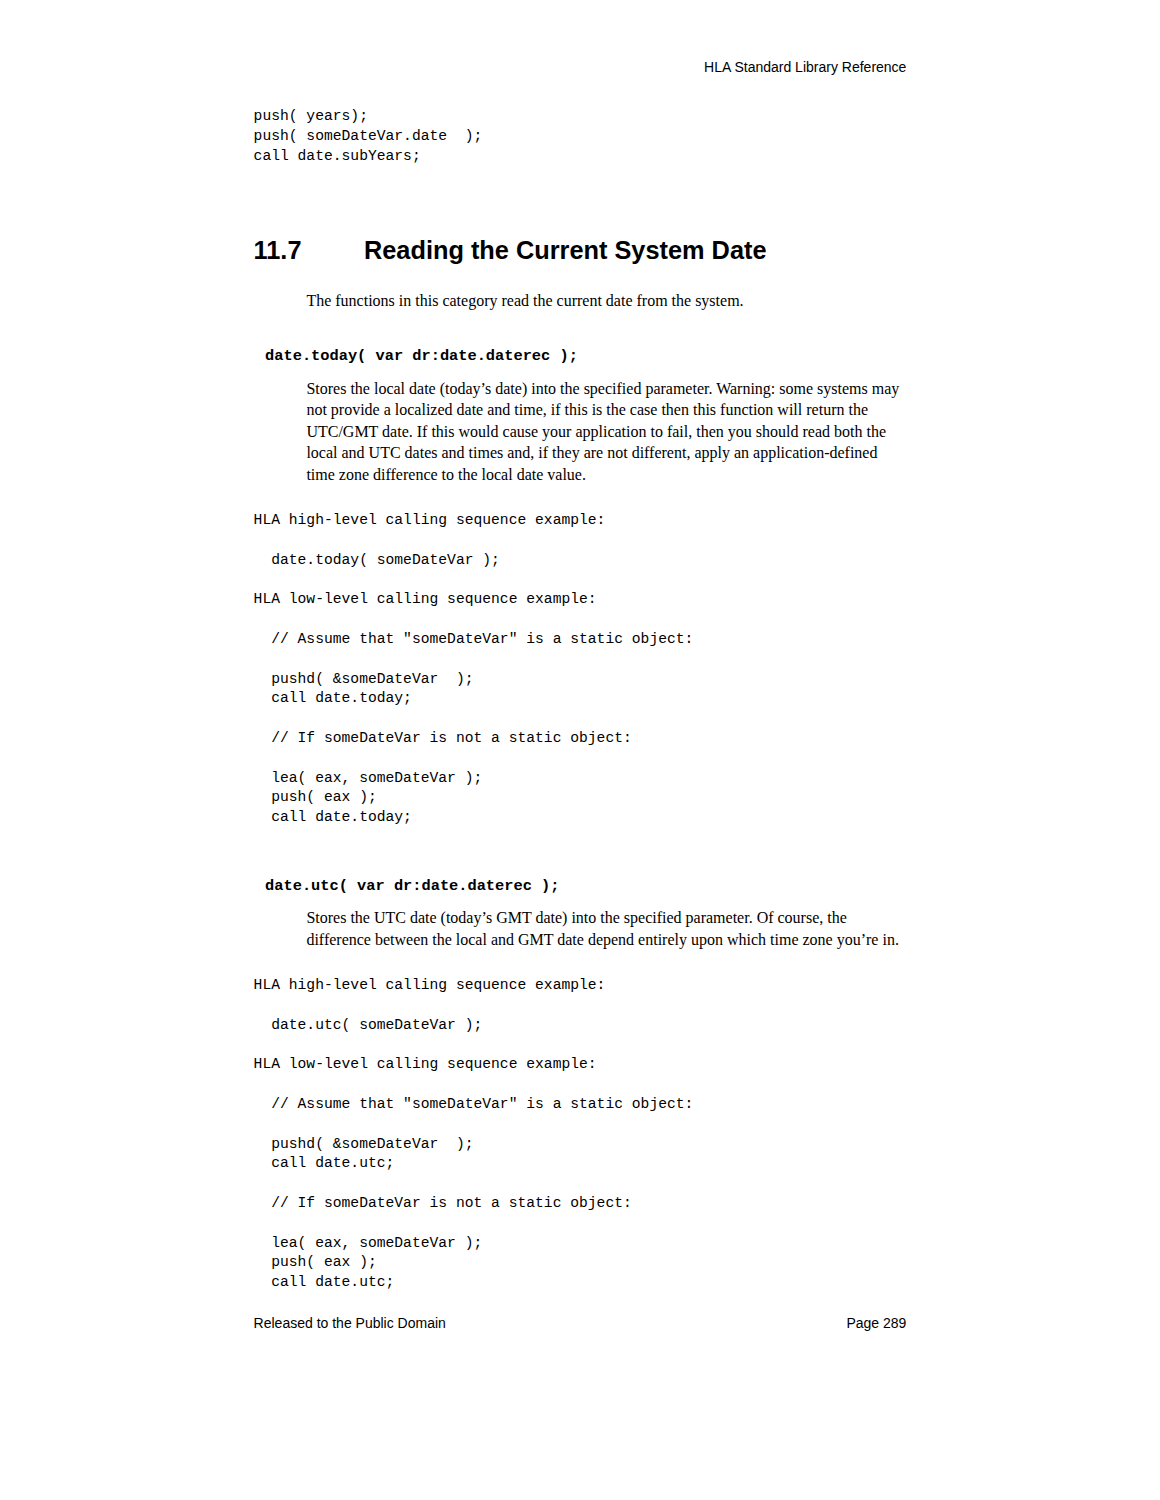HLA Standard Library Reference
push( years);
push( someDateVar.date  );
call date.subYears;
11.7 Reading the Current System Date
The functions in this category read the current date from the system.
date.today( var dr:date.daterec );
Stores the local date (today’s date) into the specified parameter. Warning: some systems may not provide a localized date and time, if this is the case then this function will return the UTC/GMT date. If this would cause your application to fail, then you should read both the local and UTC dates and times and, if they are not different, apply an application-defined time zone difference to the local date value.
HLA high-level calling sequence example:

  date.today( someDateVar );

HLA low-level calling sequence example:

  // Assume that "someDateVar" is a static object:

  pushd( &someDateVar  );
  call date.today;

  // If someDateVar is not a static object:

  lea( eax, someDateVar );
  push( eax );
  call date.today;
date.utc( var dr:date.daterec );
Stores the UTC date (today’s GMT date) into the specified parameter. Of course, the difference between the local and GMT date depend entirely upon which time zone you’re in.
HLA high-level calling sequence example:

  date.utc( someDateVar );

HLA low-level calling sequence example:

  // Assume that "someDateVar" is a static object:

  pushd( &someDateVar  );
  call date.utc;

  // If someDateVar is not a static object:

  lea( eax, someDateVar );
  push( eax );
  call date.utc;
Released to the Public Domain Page 289